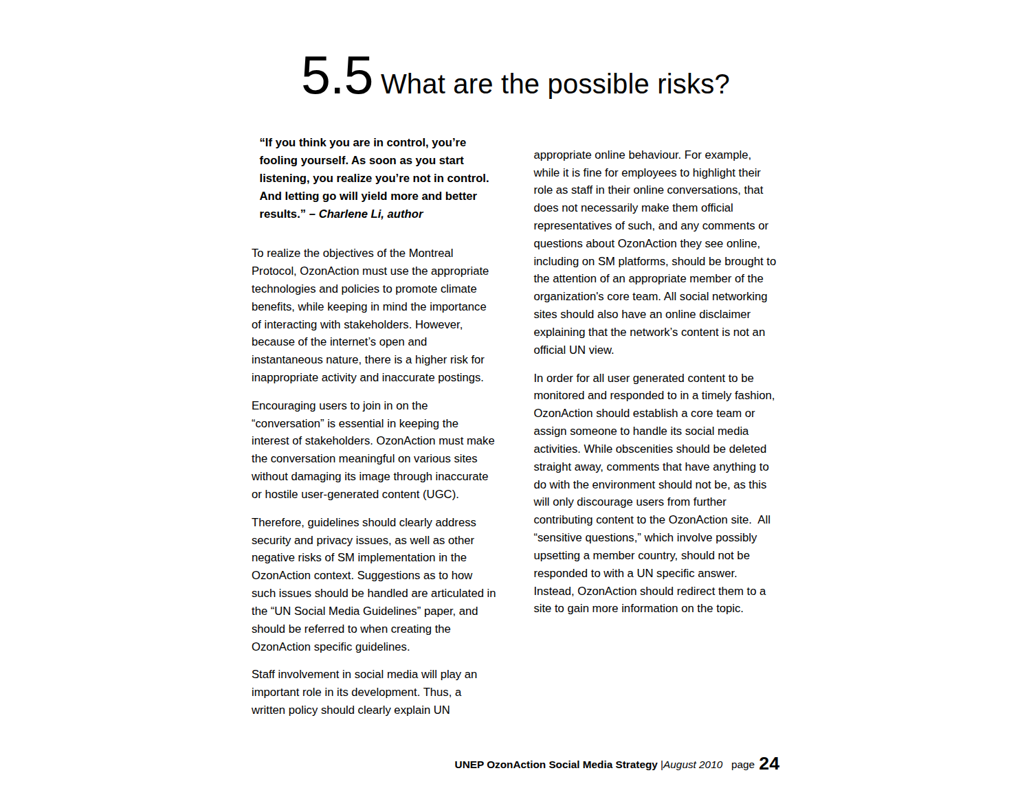5.5 What are the possible risks?
“If you think you are in control, you’re fooling yourself. As soon as you start listening, you realize you’re not in control. And letting go will yield more and better results.” – Charlene Li, author
To realize the objectives of the Montreal Protocol, OzonAction must use the appropriate technologies and policies to promote climate benefits, while keeping in mind the importance of interacting with stakeholders. However, because of the internet’s open and instantaneous nature, there is a higher risk for inappropriate activity and inaccurate postings.
Encouraging users to join in on the “conversation” is essential in keeping the interest of stakeholders. OzonAction must make the conversation meaningful on various sites without damaging its image through inaccurate or hostile user-generated content (UGC).
Therefore, guidelines should clearly address security and privacy issues, as well as other negative risks of SM implementation in the OzonAction context. Suggestions as to how such issues should be handled are articulated in the “UN Social Media Guidelines” paper, and should be referred to when creating the OzonAction specific guidelines.
Staff involvement in social media will play an important role in its development. Thus, a written policy should clearly explain UN
appropriate online behaviour. For example, while it is fine for employees to highlight their role as staff in their online conversations, that does not necessarily make them official representatives of such, and any comments or questions about OzonAction they see online, including on SM platforms, should be brought to the attention of an appropriate member of the organization's core team. All social networking sites should also have an online disclaimer explaining that the network’s content is not an official UN view.
In order for all user generated content to be monitored and responded to in a timely fashion, OzonAction should establish a core team or assign someone to handle its social media activities. While obscenities should be deleted straight away, comments that have anything to do with the environment should not be, as this will only discourage users from further contributing content to the OzonAction site. All “sensitive questions,” which involve possibly upsetting a member country, should not be responded to with a UN specific answer. Instead, OzonAction should redirect them to a site to gain more information on the topic.
UNEP OzonAction Social Media Strategy |August 2010 page 24